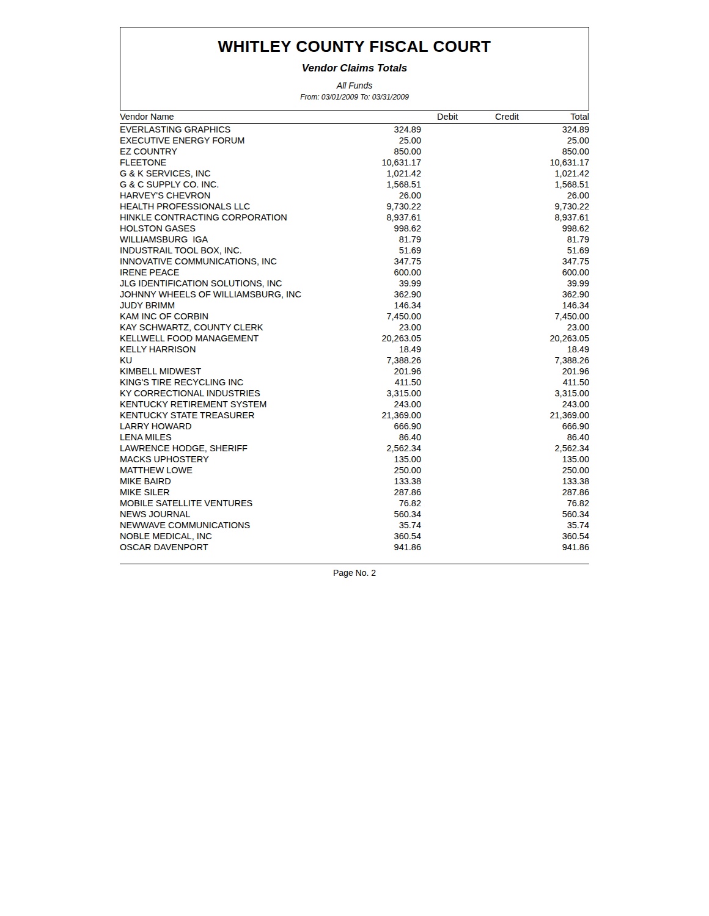WHITLEY COUNTY FISCAL COURT
Vendor Claims Totals
All Funds
From: 03/01/2009 To: 03/31/2009
| Vendor Name | Debit | Credit | Total |
| --- | --- | --- | --- |
| EVERLASTING GRAPHICS | 324.89 | | 324.89 |
| EXECUTIVE ENERGY FORUM | 25.00 | | 25.00 |
| EZ COUNTRY | 850.00 | | 850.00 |
| FLEETONE | 10,631.17 | | 10,631.17 |
| G & K SERVICES, INC | 1,021.42 | | 1,021.42 |
| G & C SUPPLY CO. INC. | 1,568.51 | | 1,568.51 |
| HARVEY'S CHEVRON | 26.00 | | 26.00 |
| HEALTH PROFESSIONALS LLC | 9,730.22 | | 9,730.22 |
| HINKLE CONTRACTING CORPORATION | 8,937.61 | | 8,937.61 |
| HOLSTON GASES | 998.62 | | 998.62 |
| WILLIAMSBURG IGA | 81.79 | | 81.79 |
| INDUSTRAIL TOOL BOX, INC. | 51.69 | | 51.69 |
| INNOVATIVE COMMUNICATIONS, INC | 347.75 | | 347.75 |
| IRENE PEACE | 600.00 | | 600.00 |
| JLG IDENTIFICATION SOLUTIONS, INC | 39.99 | | 39.99 |
| JOHNNY WHEELS OF WILLIAMSBURG, INC | 362.90 | | 362.90 |
| JUDY BRIMM | 146.34 | | 146.34 |
| KAM INC OF CORBIN | 7,450.00 | | 7,450.00 |
| KAY SCHWARTZ, COUNTY CLERK | 23.00 | | 23.00 |
| KELLWELL FOOD MANAGEMENT | 20,263.05 | | 20,263.05 |
| KELLY HARRISON | 18.49 | | 18.49 |
| KU | 7,388.26 | | 7,388.26 |
| KIMBELL MIDWEST | 201.96 | | 201.96 |
| KING'S TIRE RECYCLING INC | 411.50 | | 411.50 |
| KY CORRECTIONAL INDUSTRIES | 3,315.00 | | 3,315.00 |
| KENTUCKY RETIREMENT SYSTEM | 243.00 | | 243.00 |
| KENTUCKY STATE TREASURER | 21,369.00 | | 21,369.00 |
| LARRY HOWARD | 666.90 | | 666.90 |
| LENA MILES | 86.40 | | 86.40 |
| LAWRENCE HODGE, SHERIFF | 2,562.34 | | 2,562.34 |
| MACKS UPHOSTERY | 135.00 | | 135.00 |
| MATTHEW LOWE | 250.00 | | 250.00 |
| MIKE BAIRD | 133.38 | | 133.38 |
| MIKE SILER | 287.86 | | 287.86 |
| MOBILE SATELLITE VENTURES | 76.82 | | 76.82 |
| NEWS JOURNAL | 560.34 | | 560.34 |
| NEWWAVE COMMUNICATIONS | 35.74 | | 35.74 |
| NOBLE MEDICAL, INC | 360.54 | | 360.54 |
| OSCAR DAVENPORT | 941.86 | | 941.86 |
Page No. 2